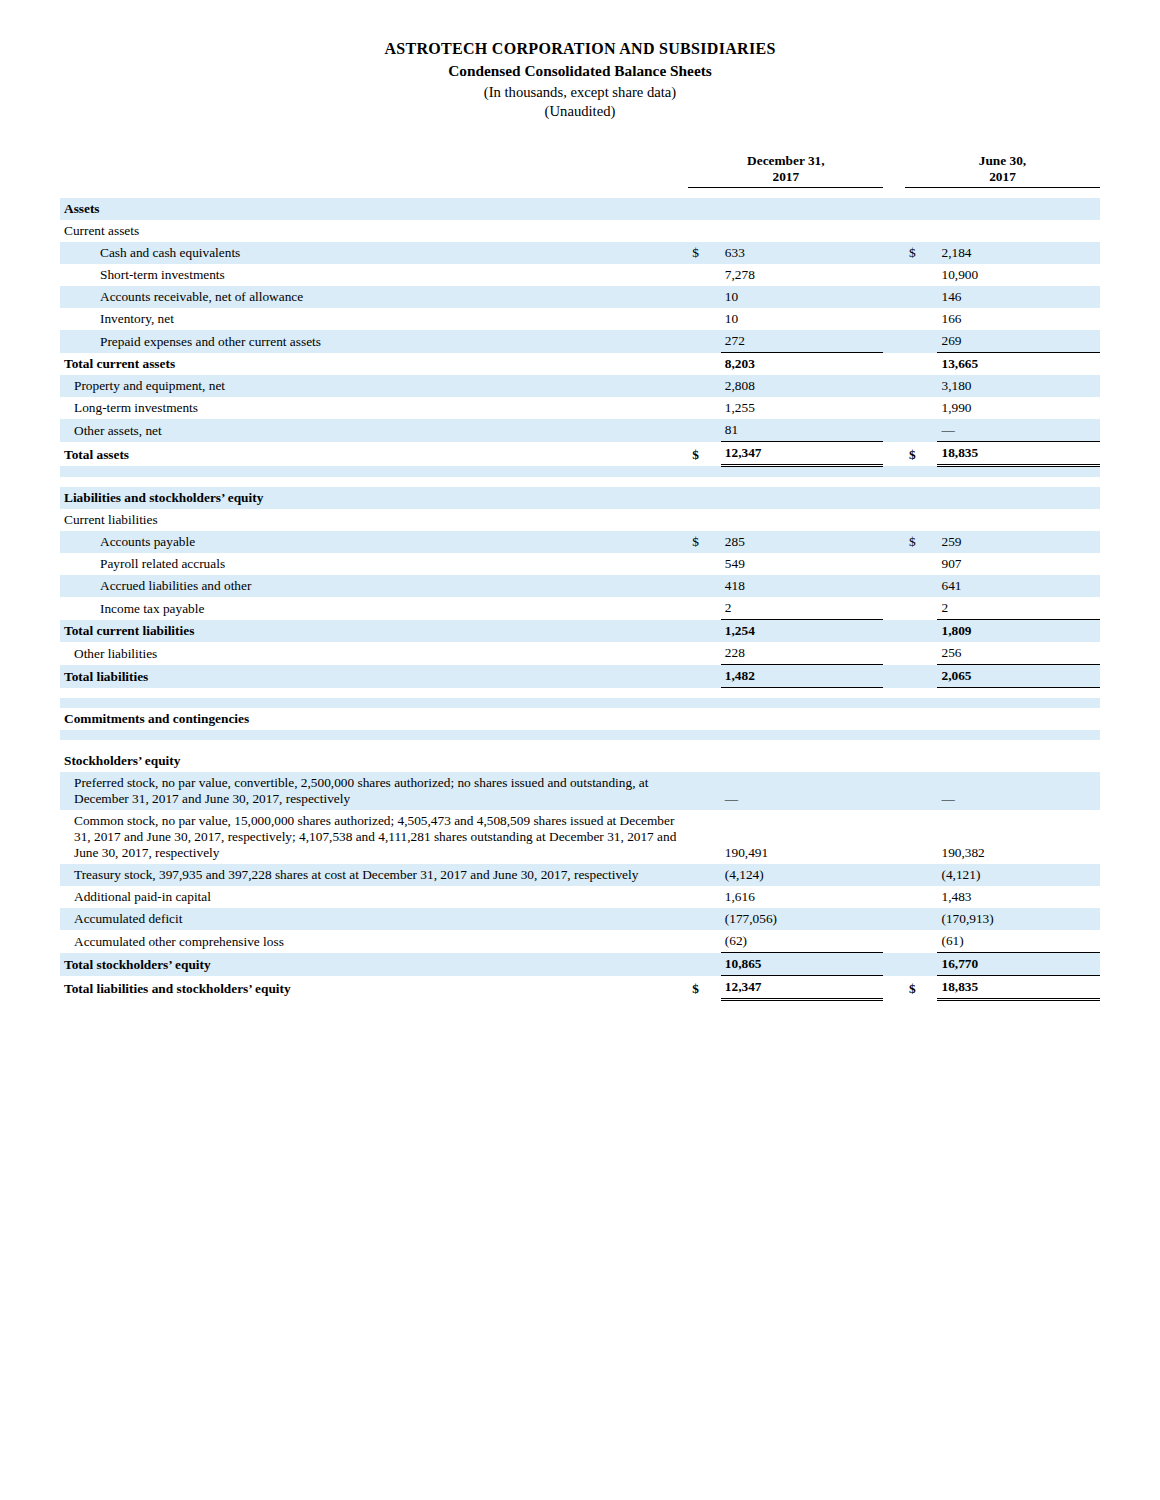ASTROTECH CORPORATION AND SUBSIDIARIES
Condensed Consolidated Balance Sheets
(In thousands, except share data)
(Unaudited)
| | December 31, 2017 | | June 30, 2017 |
| --- | --- | --- | --- |
| Assets | | | | | |
| Current assets | | | | | |
| Cash and cash equivalents | $ | 633 | | $ | 2,184 |
| Short-term investments | | 7,278 | | | 10,900 |
| Accounts receivable, net of allowance | | 10 | | | 146 |
| Inventory, net | | 10 | | | 166 |
| Prepaid expenses and other current assets | | 272 | | | 269 |
| Total current assets | | 8,203 | | | 13,665 |
| Property and equipment, net | | 2,808 | | | 3,180 |
| Long-term investments | | 1,255 | | | 1,990 |
| Other assets, net | | 81 | | | — |
| Total assets | $ | 12,347 | | $ | 18,835 |
| Liabilities and stockholders’ equity | | | | | |
| Current liabilities | | | | | |
| Accounts payable | $ | 285 | | $ | 259 |
| Payroll related accruals | | 549 | | | 907 |
| Accrued liabilities and other | | 418 | | | 641 |
| Income tax payable | | 2 | | | 2 |
| Total current liabilities | | 1,254 | | | 1,809 |
| Other liabilities | | 228 | | | 256 |
| Total liabilities | | 1,482 | | | 2,065 |
| Commitments and contingencies | | | | | |
| Stockholders’ equity | | | | | |
| Preferred stock, no par value, convertible, 2,500,000 shares authorized; no shares issued and outstanding, at December 31, 2017 and June 30, 2017, respectively | | — | | | — |
| Common stock, no par value, 15,000,000 shares authorized; 4,505,473 and 4,508,509 shares issued at December 31, 2017 and June 30, 2017, respectively; 4,107,538 and 4,111,281 shares outstanding at December 31, 2017 and June 30, 2017, respectively | | 190,491 | | | 190,382 |
| Treasury stock, 397,935 and 397,228 shares at cost at December 31, 2017 and June 30, 2017, respectively | | (4,124) | | | (4,121) |
| Additional paid-in capital | | 1,616 | | | 1,483 |
| Accumulated deficit | | (177,056) | | | (170,913) |
| Accumulated other comprehensive loss | | (62) | | | (61) |
| Total stockholders’ equity | | 10,865 | | | 16,770 |
| Total liabilities and stockholders’ equity | $ | 12,347 | | $ | 18,835 |